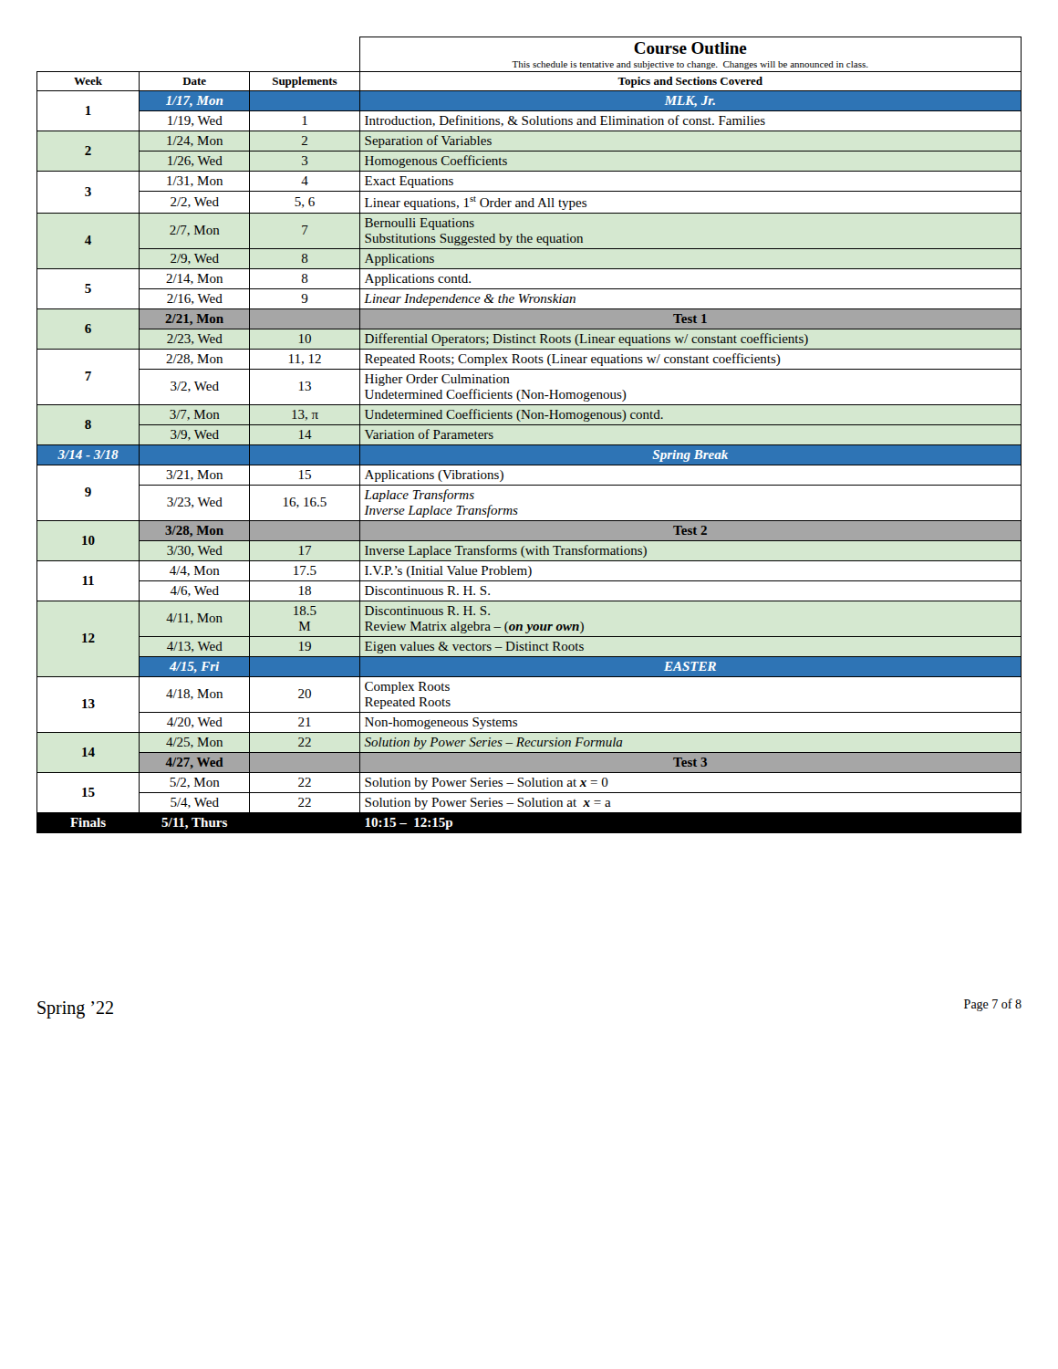| | | | Course Outline This schedule is tentative and subjective to change. Changes will be announced in class. |
| Week | Date | Supplements | Topics and Sections Covered |
| 1 | 1/17, Mon | | MLK, Jr. |
| 1/19, Wed | 1 | Introduction, Definitions, & Solutions and Elimination of const. Families |
| 2 | 1/24, Mon | 2 | Separation of Variables |
| 1/26, Wed | 3 | Homogenous Coefficients |
| 3 | 1/31, Mon | 4 | Exact Equations |
| 2/2, Wed | 5, 6 | Linear equations, 1 st Order and All types |
| 4 | 2/7, Mon | 7 | Bernoulli Equations Substitutions Suggested by the equation |
| 2/9, Wed | 8 | Applications |
| 5 | 2/14, Mon | 8 | Applications contd. |
| 2/16, Wed | 9 | Linear Independence & the Wronskian |
| 6 | 2/21, Mon | | Test 1 |
| 2/23, Wed | 10 | Differential Operators; Distinct Roots (Linear equations w/ constant coefficients) |
| 7 | 2/28, Mon | 11, 12 | Repeated Roots; Complex Roots (Linear equations w/ constant coefficients) |
| 3/2, Wed | 13 | Higher Order Culmination Undetermined Coefficients (Non-Homogenous) |
| 8 | 3/7, Mon | 13, π | Undetermined Coefficients (Non-Homogenous) contd. |
| 3/9, Wed | 14 | Variation of Parameters |
| 3/14 - 3/18 | | | Spring Break |
| 9 | 3/21, Mon | 15 | Applications (Vibrations) |
| 3/23, Wed | 16, 16.5 | Laplace Transforms Inverse Laplace Transforms |
| 10 | 3/28, Mon | | Test 2 |
| 3/30, Wed | 17 | Inverse Laplace Transforms (with Transformations) |
| 11 | 4/4, Mon | 17.5 | I.V.P.’s (Initial Value Problem) |
| 4/6, Wed | 18 | Discontinuous R. H. S. |
| 12 | 4/11, Mon | 18.5 M | Discontinuous R. H. S. Review Matrix algebra – ( on your own ) |
| 4/13, Wed | 19 | Eigen values & vectors – Distinct Roots |
| 4/15, Fri | | EASTER |
| 13 | 4/18, Mon | 20 | Complex Roots Repeated Roots |
| 4/20, Wed | 21 | Non-homogeneous Systems |
| 14 | 4/25, Mon | 22 | Solution by Power Series – Recursion Formula |
| 4/27, Wed | | Test 3 |
| 15 | 5/2, Mon | 22 | Solution by Power Series – Solution at x = 0 |
| 5/4, Wed | 22 | Solution by Power Series – Solution at x = a |
| Finals | 5/11, Thurs | | 10:15 – 12:15p |
Spring ’22 Page 7 of 8